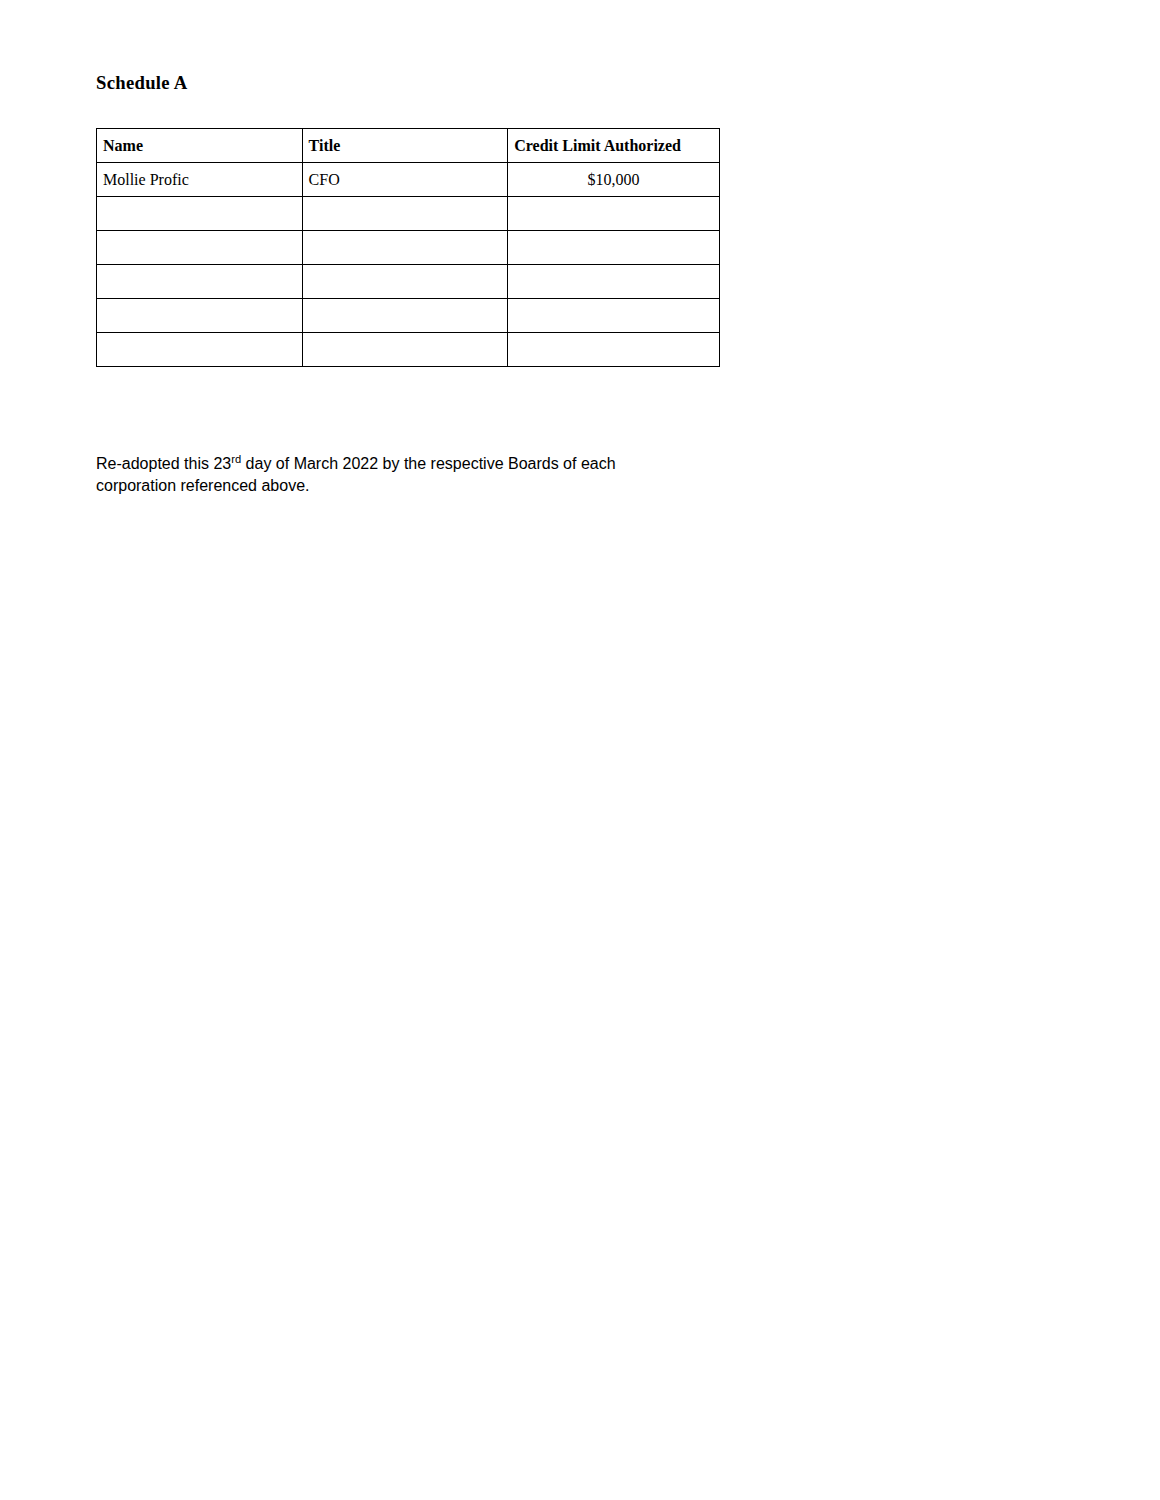Schedule A
| Name | Title | Credit Limit Authorized |
| --- | --- | --- |
| Mollie Profic | CFO | $10,000 |
Re-adopted this 23rd day of March 2022 by the respective Boards of each corporation referenced above.